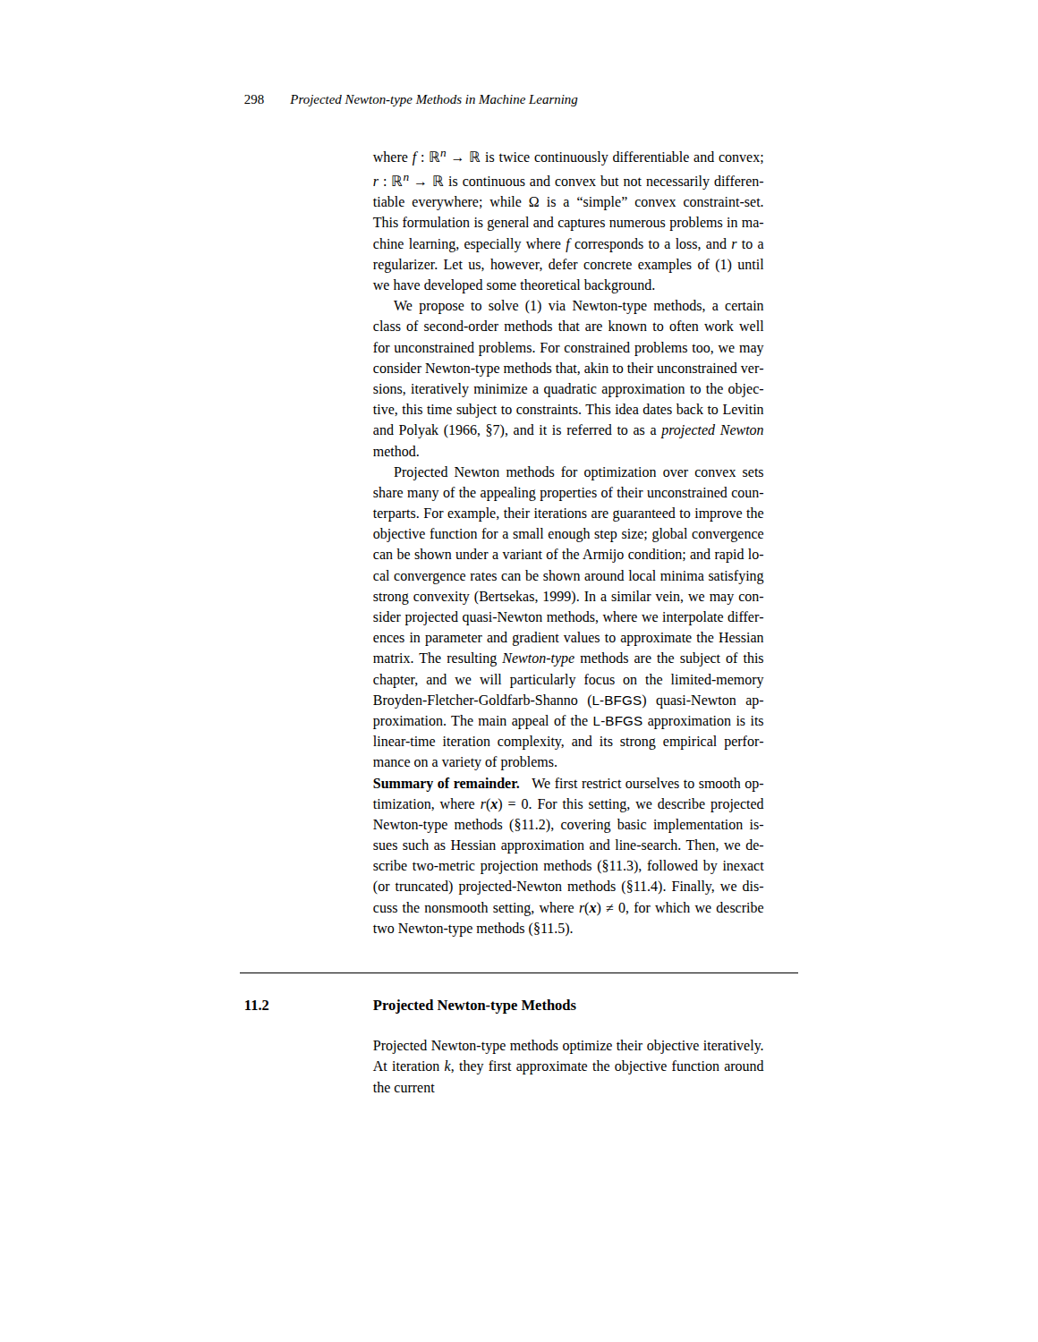298 Projected Newton-type Methods in Machine Learning
where f : ℝn → ℝ is twice continuously differentiable and convex; r : ℝn → ℝ is continuous and convex but not necessarily differentiable everywhere; while Ω is a “simple” convex constraint-set. This formulation is general and captures numerous problems in machine learning, especially where f corresponds to a loss, and r to a regularizer. Let us, however, defer concrete examples of (1) until we have developed some theoretical background.
We propose to solve (1) via Newton-type methods, a certain class of second-order methods that are known to often work well for unconstrained problems. For constrained problems too, we may consider Newton-type methods that, akin to their unconstrained versions, iteratively minimize a quadratic approximation to the objective, this time subject to constraints. This idea dates back to Levitin and Polyak (1966, §7), and it is referred to as a projected Newton method.
Projected Newton methods for optimization over convex sets share many of the appealing properties of their unconstrained counterparts. For example, their iterations are guaranteed to improve the objective function for a small enough step size; global convergence can be shown under a variant of the Armijo condition; and rapid local convergence rates can be shown around local minima satisfying strong convexity (Bertsekas, 1999). In a similar vein, we may consider projected quasi-Newton methods, where we interpolate differences in parameter and gradient values to approximate the Hessian matrix. The resulting Newton-type methods are the subject of this chapter, and we will particularly focus on the limited-memory Broyden-Fletcher-Goldfarb-Shanno (L-BFGS) quasi-Newton approximation. The main appeal of the L-BFGS approximation is its linear-time iteration complexity, and its strong empirical performance on a variety of problems.
Summary of remainder. We first restrict ourselves to smooth optimization, where r(x) = 0. For this setting, we describe projected Newton-type methods (§11.2), covering basic implementation issues such as Hessian approximation and line-search. Then, we describe two-metric projection methods (§11.3), followed by inexact (or truncated) projected-Newton methods (§11.4). Finally, we discuss the nonsmooth setting, where r(x) ≠ 0, for which we describe two Newton-type methods (§11.5).
11.2
Projected Newton-type Methods
Projected Newton-type methods optimize their objective iteratively. At iteration k, they first approximate the objective function around the current